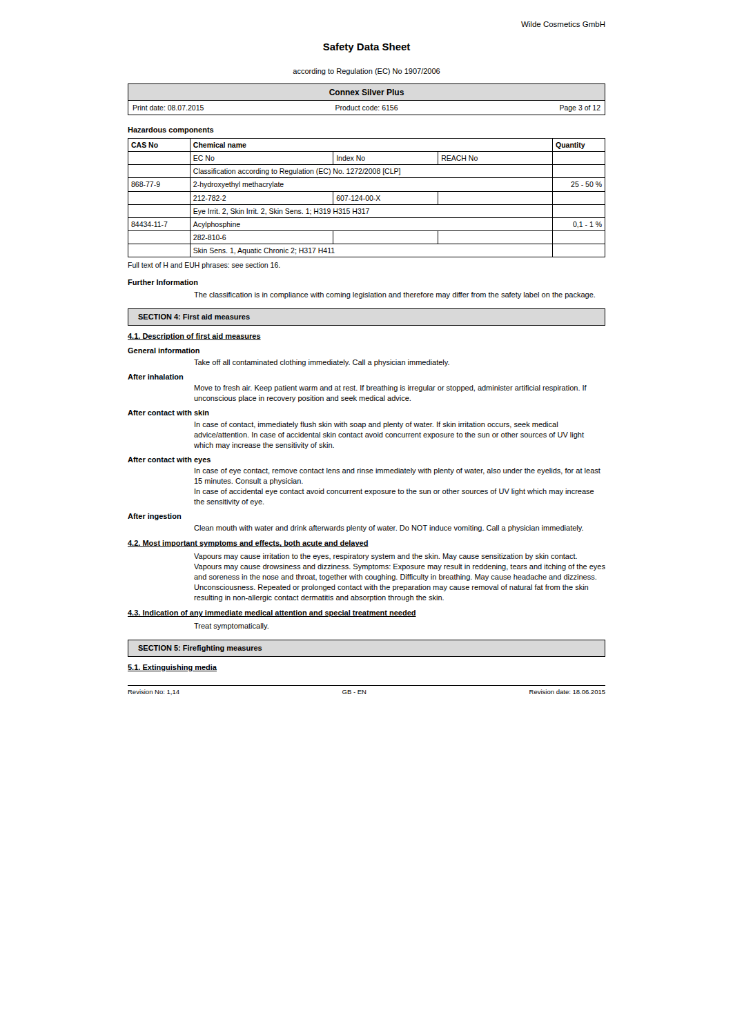Wilde Cosmetics GmbH
Safety Data Sheet
according to Regulation (EC) No 1907/2006
Connex Silver Plus
Print date: 08.07.2015 Product code: 6156 Page 3 of 12
Hazardous components
| CAS No | Chemical name | Quantity |
| --- | --- | --- |
| | EC No | Index No | REACH No | |
| | Classification according to Regulation (EC) No. 1272/2008 [CLP] | |
| 868-77-9 | 2-hydroxyethyl methacrylate | 25 - 50 % |
| | 212-782-2 | 607-124-00-X | | |
| | Eye Irrit. 2, Skin Irrit. 2, Skin Sens. 1; H319 H315 H317 | |
| 84434-11-7 | Acylphosphine | 0,1 - 1 % |
| | 282-810-6 | | | |
| | Skin Sens. 1, Aquatic Chronic 2; H317 H411 | |
Full text of H and EUH phrases: see section 16.
Further Information
The classification is in compliance with coming legislation and therefore may differ from the safety label on the package.
SECTION 4: First aid measures
4.1. Description of first aid measures
General information
Take off all contaminated clothing immediately. Call a physician immediately.
After inhalation
Move to fresh air. Keep patient warm and at rest. If breathing is irregular or stopped, administer artificial respiration. If unconscious place in recovery position and seek medical advice.
After contact with skin
In case of contact, immediately flush skin with soap and plenty of water. If skin irritation occurs, seek medical advice/attention. In case of accidental skin contact avoid concurrent exposure to the sun or other sources of UV light which may increase the sensitivity of skin.
After contact with eyes
In case of eye contact, remove contact lens and rinse immediately with plenty of water, also under the eyelids, for at least 15 minutes. Consult a physician.
In case of accidental eye contact avoid concurrent exposure to the sun or other sources of UV light which may increase the sensitivity of eye.
After ingestion
Clean mouth with water and drink afterwards plenty of water. Do NOT induce vomiting. Call a physician immediately.
4.2. Most important symptoms and effects, both acute and delayed
Vapours may cause irritation to the eyes, respiratory system and the skin. May cause sensitization by skin contact. Vapours may cause drowsiness and dizziness. Symptoms: Exposure may result in reddening, tears and itching of the eyes and soreness in the nose and throat, together with coughing. Difficulty in breathing. May cause headache and dizziness. Unconsciousness. Repeated or prolonged contact with the preparation may cause removal of natural fat from the skin resulting in non-allergic contact dermatitis and absorption through the skin.
4.3. Indication of any immediate medical attention and special treatment needed
Treat symptomatically.
SECTION 5: Firefighting measures
5.1. Extinguishing media
Revision No: 1,14 GB - EN Revision date: 18.06.2015